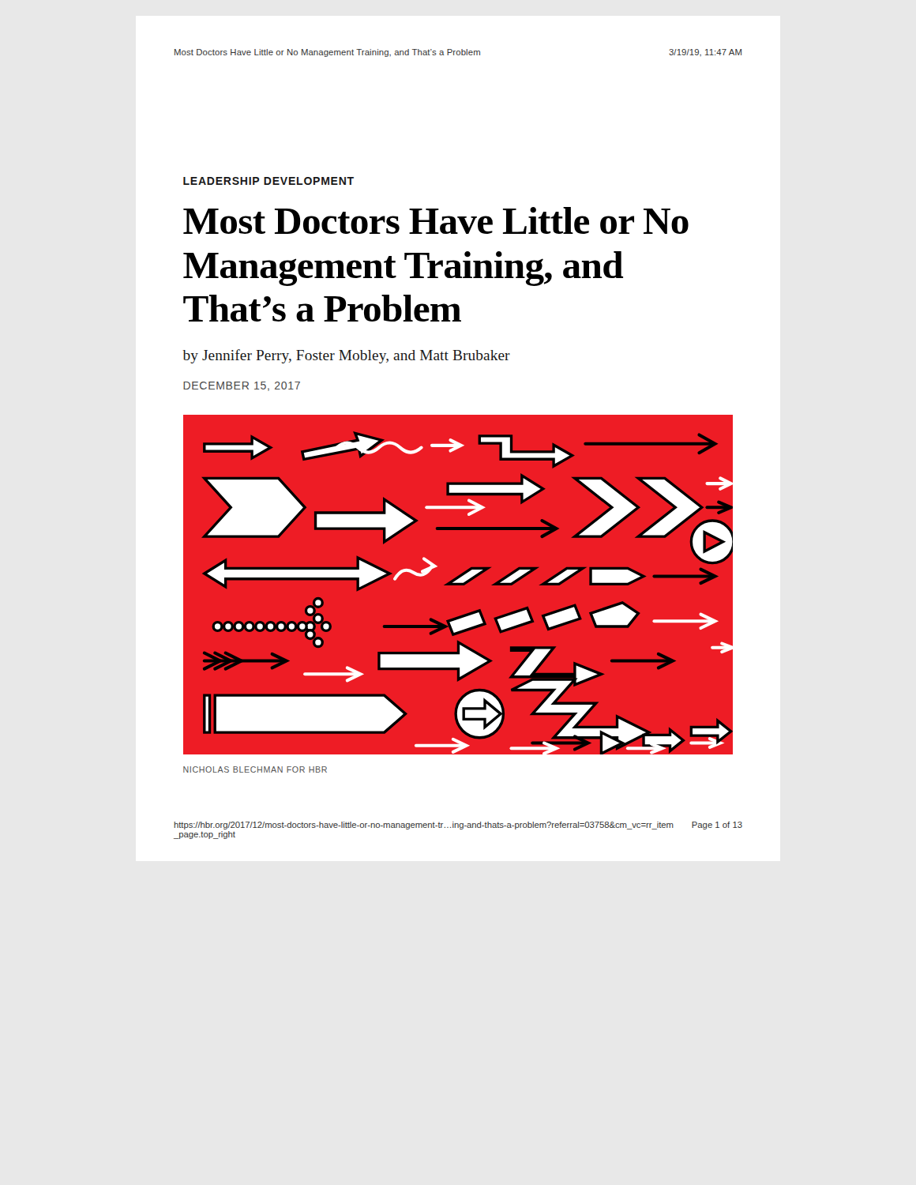Most Doctors Have Little or No Management Training, and That’s a Problem 3/19/19, 11:47 AM
LEADERSHIP DEVELOPMENT
Most Doctors Have Little or No Management Training, and That’s a Problem
by Jennifer Perry, Foster Mobley, and Matt Brubaker
DECEMBER 15, 2017
NICHOLAS BLECHMAN FOR HBR
https://hbr.org/2017/12/most-doctors-have-little-or-no-management-tr…ing-and-thats-a-problem?referral=03758&cm_vc=rr_item_page.top_right Page 1 of 13